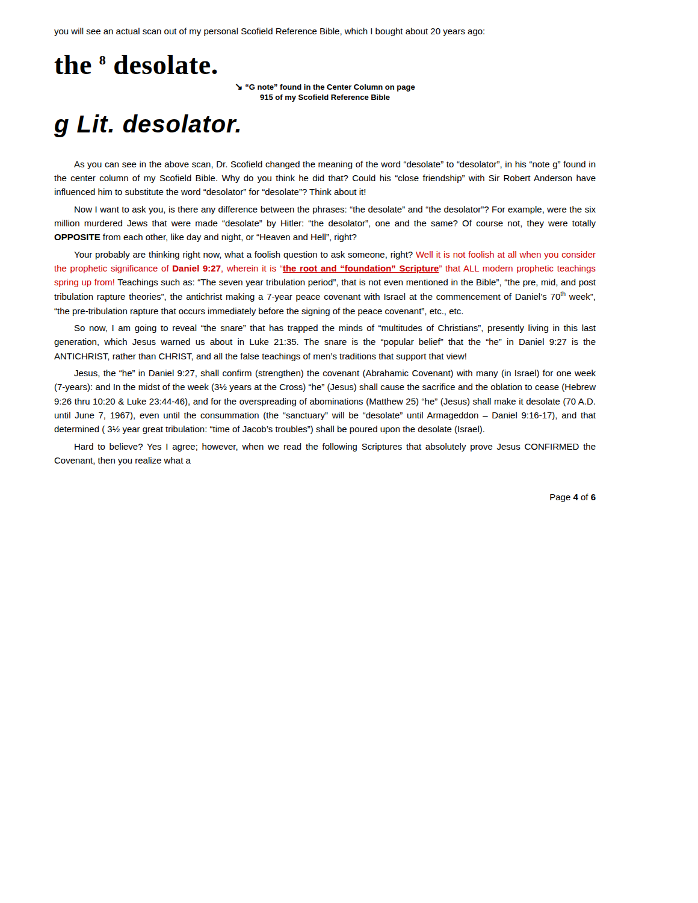you will see an actual scan out of my personal Scofield Reference Bible, which I bought about 20 years ago:
the 8 desolate.
↘“G note” found in the Center Column on page
915 of my Scofield Reference Bible
g Lit. desolator.
As you can see in the above scan, Dr. Scofield changed the meaning of the word “desolate” to “desolator”, in his “note g” found in the center column of my Scofield Bible. Why do you think he did that? Could his “close friendship” with Sir Robert Anderson have influenced him to substitute the word “desolator” for “desolate”? Think about it!
Now I want to ask you, is there any difference between the phrases: “the desolate” and “the desolator”? For example, were the six million murdered Jews that were made “desolate” by Hitler: “the desolator”, one and the same? Of course not, they were totally OPPOSITE from each other, like day and night, or “Heaven and Hell”, right?
Your probably are thinking right now, what a foolish question to ask someone, right? Well it is not foolish at all when you consider the prophetic significance of Daniel 9:27, wherein it is “the root and “foundation” Scripture” that ALL modern prophetic teachings spring up from! Teachings such as: “The seven year tribulation period”, that is not even mentioned in the Bible”, “the pre, mid, and post tribulation rapture theories”, the antichrist making a 7-year peace covenant with Israel at the commencement of Daniel’s 70th week”, “the pre-tribulation rapture that occurs immediately before the signing of the peace covenant”, etc., etc.
So now, I am going to reveal “the snare” that has trapped the minds of “multitudes of Christians”, presently living in this last generation, which Jesus warned us about in Luke 21:35. The snare is the “popular belief” that the “he” in Daniel 9:27 is the ANTICHRIST, rather than CHRIST, and all the false teachings of men’s traditions that support that view!
Jesus, the “he” in Daniel 9:27, shall confirm (strengthen) the covenant (Abrahamic Covenant) with many (in Israel) for one week (7-years): and In the midst of the week (3½ years at the Cross) “he” (Jesus) shall cause the sacrifice and the oblation to cease (Hebrew 9:26 thru 10:20 & Luke 23:44-46), and for the overspreading of abominations (Matthew 25) “he” (Jesus) shall make it desolate (70 A.D. until June 7, 1967), even until the consummation (the “sanctuary” will be “desolate” until Armageddon – Daniel 9:16-17), and that determined ( 3½ year great tribulation: “time of Jacob’s troubles”) shall be poured upon the desolate (Israel).
Hard to believe? Yes I agree; however, when we read the following Scriptures that absolutely prove Jesus CONFIRMED the Covenant, then you realize what a
Page 4 of 6